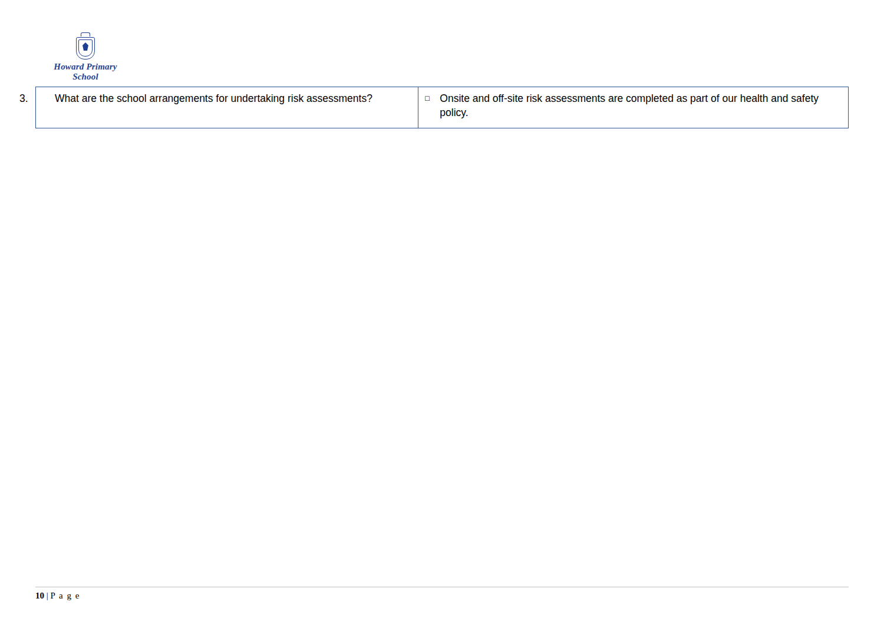Howard Primary School
| 3. What are the school arrangements for undertaking risk assessments? | ☐ Onsite and off-site risk assessments are completed as part of our health and safety policy. |
10 | P a g e